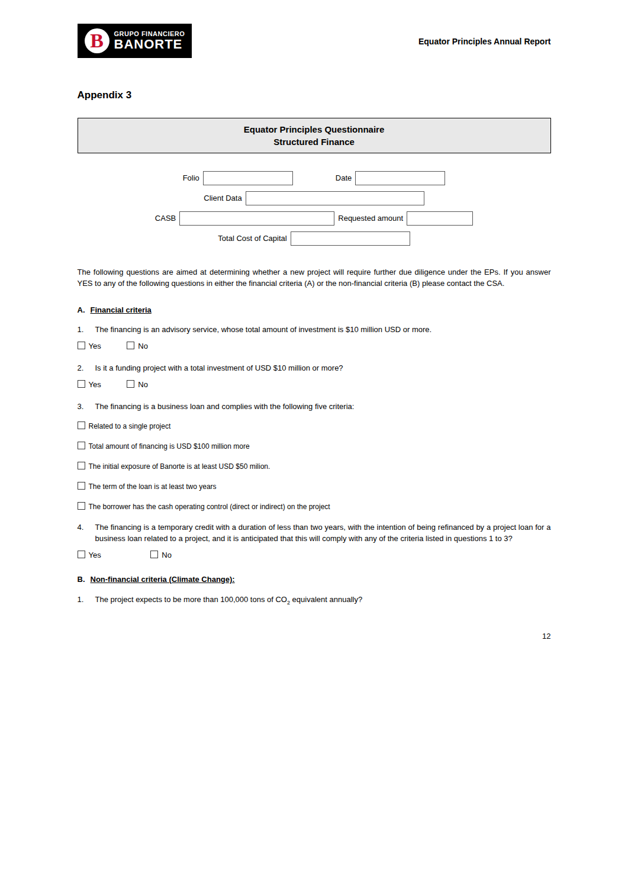B
GRUPO FINANCIERO
BANORTE
Equator Principles Annual Report
Appendix 3
Equator Principles Questionnaire
Structured Finance
Folio Date
Client Data
CASB Requested amount
Total Cost of Capital
The following questions are aimed at determining whether a new project will require further due diligence under the EPs. If you answer YES to any of the following questions in either the financial criteria (A) or the non-financial criteria (B) please contact the CSA.
A. Financial criteria
The financing is an advisory service, whose total amount of investment is $10 million USD or more.
Yes No
Is it a funding project with a total investment of USD $10 million or more?
Yes No
The financing is a business loan and complies with the following five criteria:
Related to a single project
Total amount of financing is USD $100 million more
The initial exposure of Banorte is at least USD $50 milion.
The term of the loan is at least two years
The borrower has the cash operating control (direct or indirect) on the project
The financing is a temporary credit with a duration of less than two years, with the intention of being refinanced by a project loan for a business loan related to a project, and it is anticipated that this will comply with any of the criteria listed in questions 1 to 3?
Yes No
B. Non-financial criteria (Climate Change):
The project expects to be more than 100,000 tons of CO2 equivalent annually?
12